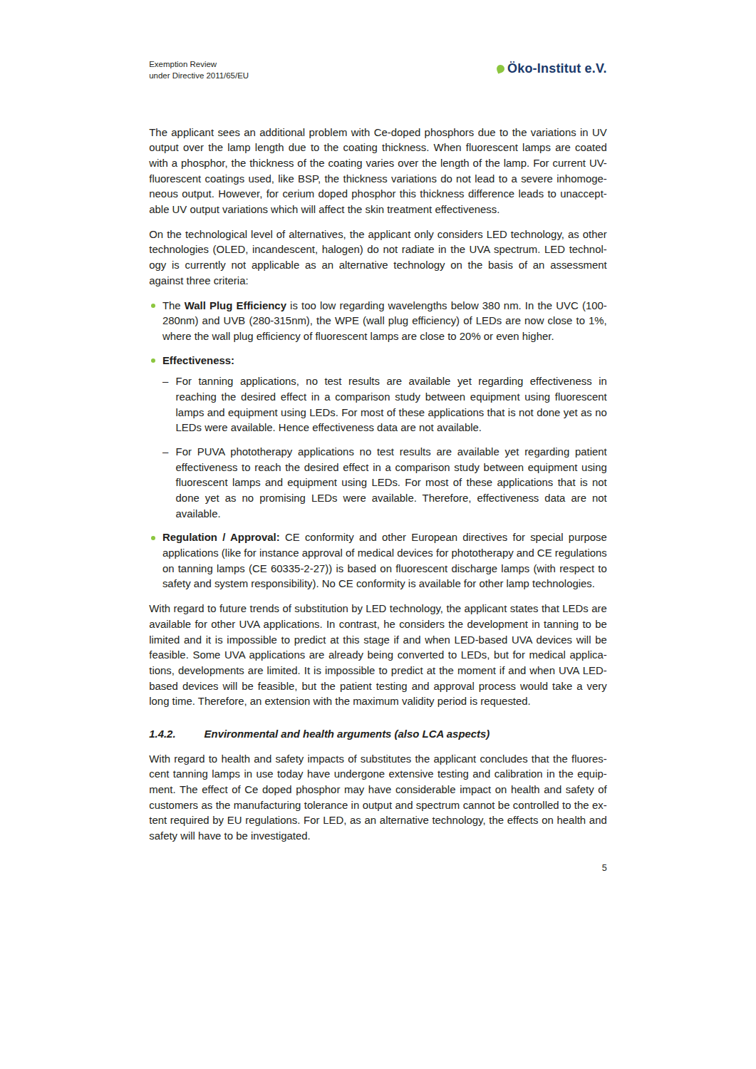Exemption Review
under Directive 2011/65/EU
Öko-Institut e.V.
The applicant sees an additional problem with Ce-doped phosphors due to the variations in UV output over the lamp length due to the coating thickness. When fluorescent lamps are coated with a phosphor, the thickness of the coating varies over the length of the lamp. For current UV-fluorescent coatings used, like BSP, the thickness variations do not lead to a severe inhomogeneous output. However, for cerium doped phosphor this thickness difference leads to unacceptable UV output variations which will affect the skin treatment effectiveness.
On the technological level of alternatives, the applicant only considers LED technology, as other technologies (OLED, incandescent, halogen) do not radiate in the UVA spectrum. LED technology is currently not applicable as an alternative technology on the basis of an assessment against three criteria:
The Wall Plug Efficiency is too low regarding wavelengths below 380 nm. In the UVC (100-280nm) and UVB (280-315nm), the WPE (wall plug efficiency) of LEDs are now close to 1%, where the wall plug efficiency of fluorescent lamps are close to 20% or even higher.
Effectiveness:
For tanning applications, no test results are available yet regarding effectiveness in reaching the desired effect in a comparison study between equipment using fluorescent lamps and equipment using LEDs. For most of these applications that is not done yet as no LEDs were available. Hence effectiveness data are not available.
For PUVA phototherapy applications no test results are available yet regarding patient effectiveness to reach the desired effect in a comparison study between equipment using fluorescent lamps and equipment using LEDs. For most of these applications that is not done yet as no promising LEDs were available. Therefore, effectiveness data are not available.
Regulation / Approval: CE conformity and other European directives for special purpose applications (like for instance approval of medical devices for phototherapy and CE regulations on tanning lamps (CE 60335-2-27)) is based on fluorescent discharge lamps (with respect to safety and system responsibility). No CE conformity is available for other lamp technologies.
With regard to future trends of substitution by LED technology, the applicant states that LEDs are available for other UVA applications. In contrast, he considers the development in tanning to be limited and it is impossible to predict at this stage if and when LED-based UVA devices will be feasible. Some UVA applications are already being converted to LEDs, but for medical applications, developments are limited. It is impossible to predict at the moment if and when UVA LED-based devices will be feasible, but the patient testing and approval process would take a very long time. Therefore, an extension with the maximum validity period is requested.
1.4.2. Environmental and health arguments (also LCA aspects)
With regard to health and safety impacts of substitutes the applicant concludes that the fluorescent tanning lamps in use today have undergone extensive testing and calibration in the equipment. The effect of Ce doped phosphor may have considerable impact on health and safety of customers as the manufacturing tolerance in output and spectrum cannot be controlled to the extent required by EU regulations. For LED, as an alternative technology, the effects on health and safety will have to be investigated.
5